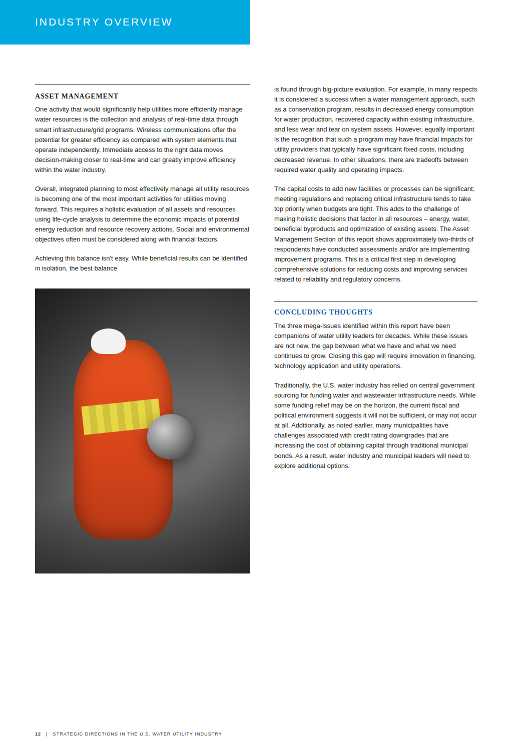Industry Overview
Asset Management
One activity that would significantly help utilities more efficiently manage water resources is the collection and analysis of real-time data through smart infrastructure/grid programs. Wireless communications offer the potential for greater efficiency as compared with system elements that operate independently. Immediate access to the right data moves decision-making closer to real-time and can greatly improve efficiency within the water industry.
Overall, integrated planning to most effectively manage all utility resources is becoming one of the most important activities for utilities moving forward. This requires a holistic evaluation of all assets and resources using life-cycle analysis to determine the economic impacts of potential energy reduction and resource recovery actions. Social and environmental objectives often must be considered along with financial factors.
Achieving this balance isn't easy. While beneficial results can be identified in isolation, the best balance
is found through big-picture evaluation. For example, in many respects it is considered a success when a water management approach, such as a conservation program, results in decreased energy consumption for water production, recovered capacity within existing infrastructure, and less wear and tear on system assets. However, equally important is the recognition that such a program may have financial impacts for utility providers that typically have significant fixed costs, including decreased revenue. In other situations, there are tradeoffs between required water quality and operating impacts.
The capital costs to add new facilities or processes can be significant; meeting regulations and replacing critical infrastructure tends to take top priority when budgets are tight. This adds to the challenge of making holistic decisions that factor in all resources – energy, water, beneficial byproducts and optimization of existing assets. The Asset Management Section of this report shows approximately two-thirds of respondents have conducted assessments and/or are implementing improvement programs. This is a critical first step in developing comprehensive solutions for reducing costs and improving services related to reliability and regulatory concerns.
Concluding Thoughts
The three mega-issues identified within this report have been companions of water utility leaders for decades. While these issues are not new, the gap between what we have and what we need continues to grow. Closing this gap will require innovation in financing, technology application and utility operations.
Traditionally, the U.S. water industry has relied on central government sourcing for funding water and wastewater infrastructure needs. While some funding relief may be on the horizon, the current fiscal and political environment suggests it will not be sufficient, or may not occur at all. Additionally, as noted earlier, many municipalities have challenges associated with credit rating downgrades that are increasing the cost of obtaining capital through traditional municipal bonds. As a result, water industry and municipal leaders will need to explore additional options.
12|Strategic Directions in the U.S. Water Utility Industry